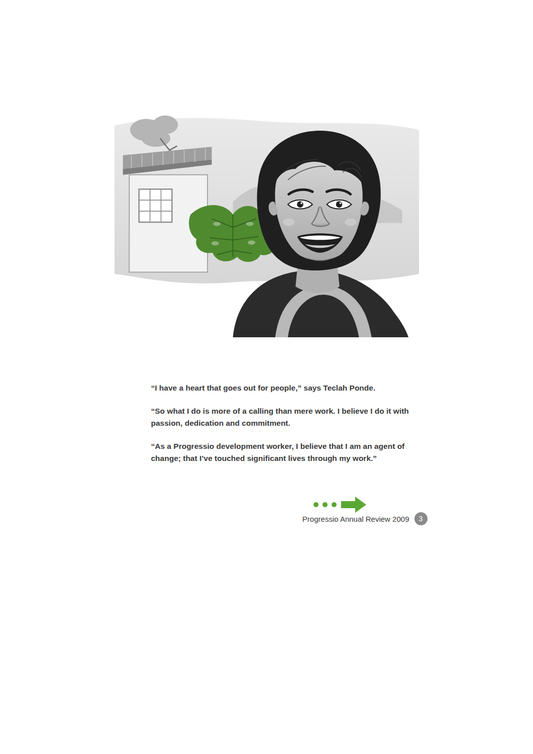“I have a heart that goes out for people,” says Teclah Ponde.
“So what I do is more of a calling than mere work. I believe I do it with passion, dedication and commitment.
“As a Progressio development worker, I believe that I am an agent of change; that I’ve touched significant lives through my work.”
Progressio Annual Review 2009 3